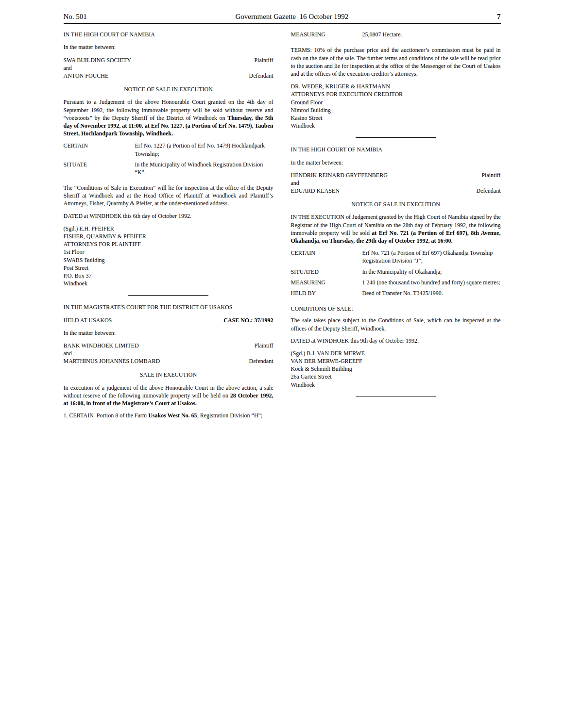No. 501
Government Gazette 16 October 1992
7
In the High Court of Namibia
In the matter between:
| SWA Building Society | Plaintiff |
| and | |
| Anton Fouche | Defendant |
Notice of Sale in Execution
Pursuant to a Judgement of the above Honourable Court granted on the 4th day of September 1992, the following immovable property will be sold without reserve and “voetstoots” by the Deputy Sheriff of the District of Windhoek on Thursday, the 5th day of November 1992, at 11:00, at Erf No. 1227, (a Portion of Erf No. 1479), Tauben Street, Hochlandpark Township, Windhoek.
| Certain | Erf No. 1227 (a Portion of Erf No. 1479) Hochlandpark Township; |
| Situate | In the Municipality of Windhoek Registration Division “K”. |
The “Conditions of Sale-in-Execution” will lie for inspection at the office of the Deputy Sheriff at Windhoek and at the Head Office of Plaintiff at Windhoek and Plaintiff’s Attorneys, Fisher, Quarmby & Pfeifer, at the under-mentioned address.
DATED at WINDHOEK this 6th day of October 1992.
(Sgd.) E.H. PFEIFER
FISHER, QUARMBY & PFEIFER
ATTORNEYS FOR PLAINTIFF
1st Floor
SWABS Building
Post Street
P.O. Box 37
Windhoek
In the Magistrate's Court for the District of Usakos
HELD AT USAKOS
CASE NO.: 37/1992
In the matter between:
| Bank Windhoek Limited | Plaintiff |
| and | |
| Marthinus Johannes Lombard | Defendant |
Sale in Execution
In execution of a judgement of the above Honourable Court in the above action, a sale without reserve of the following immovable property will be held on 28 October 1992, at 16:00, in front of the Magistrate’s Court at Usakos.
1. CERTAIN
Portion 8 of the Farm Usakos West No. 65, Registration Division “H”;
| Measuring | 25,0807 Hectare. |
TERMS: 10% of the purchase price and the auctioneer’s commission must be paid in cash on the date of the sale. The further terms and conditions of the sale will be read prior to the auction and lie for inspection at the office of the Messenger of the Court of Usakos and at the offices of the execution creditor’s attorneys.
DR. WEDER, KRUGER & HARTMANN
ATTORNEYS FOR EXECUTION CREDITOR
Ground Floor
Nimrod Building
Kasino Street
Windhoek
In the High Court of Namibia
In the matter between:
| Hendrik Reinard Gryffenberg | Plaintiff |
| and | |
| Eduard Klasen | Defendant |
Notice of Sale in Execution
IN THE EXECUTION of Judgement granted by the High Court of Namibia signed by the Registrar of the High Court of Namibia on the 28th day of February 1992, the following immovable property will be sold at Erf No. 721 (a Portion of Erf 697), 8th Avenue, Okahandja, on Thursday, the 29th day of October 1992, at 16:00.
| Certain | Erf No. 721 (a Portion of Erf 697) Okahandja Township Registration Division “J”; |
| Situated | In the Municipality of Okahandja; |
| Measuring | 1 240 (one thousand two hundred and forty) square metres; |
| Held by | Deed of Transfer No. T3425/1990. |
Conditions of Sale:
The sale takes place subject to the Conditions of Sale, which can be inspected at the offices of the Deputy Sheriff, Windhoek.
DATED at WINDHOEK this 9th day of October 1992.
(Sgd.) B.J. VAN DER MERWE
VAN DER MERWE-GREEFF
Kock & Schmidt Building
26a Garten Street
Windhoek